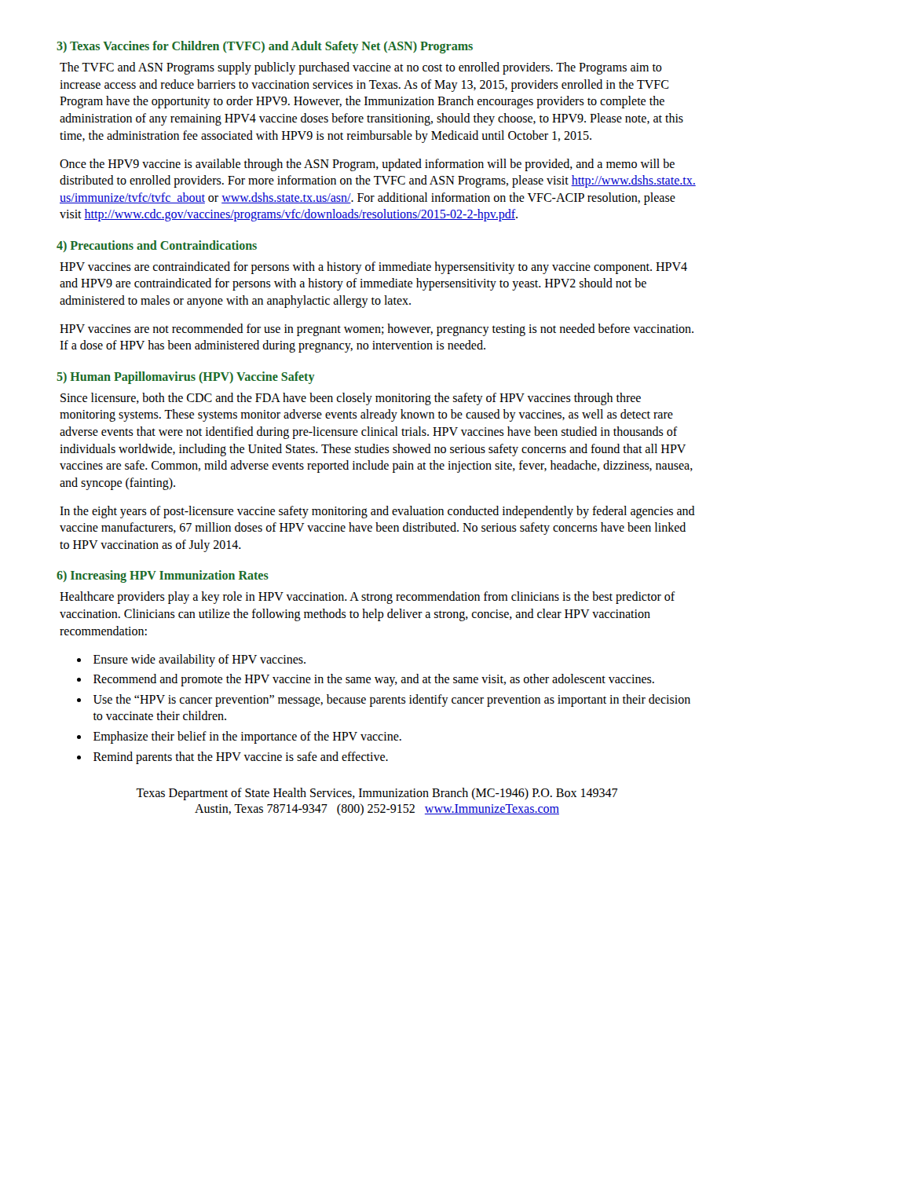3) Texas Vaccines for Children (TVFC) and Adult Safety Net (ASN) Programs
The TVFC and ASN Programs supply publicly purchased vaccine at no cost to enrolled providers. The Programs aim to increase access and reduce barriers to vaccination services in Texas. As of May 13, 2015, providers enrolled in the TVFC Program have the opportunity to order HPV9. However, the Immunization Branch encourages providers to complete the administration of any remaining HPV4 vaccine doses before transitioning, should they choose, to HPV9. Please note, at this time, the administration fee associated with HPV9 is not reimbursable by Medicaid until October 1, 2015.
Once the HPV9 vaccine is available through the ASN Program, updated information will be provided, and a memo will be distributed to enrolled providers. For more information on the TVFC and ASN Programs, please visit http://www.dshs.state.tx.us/immunize/tvfc/tvfc_about or www.dshs.state.tx.us/asn/. For additional information on the VFC-ACIP resolution, please visit http://www.cdc.gov/vaccines/programs/vfc/downloads/resolutions/2015-02-2-hpv.pdf.
4) Precautions and Contraindications
HPV vaccines are contraindicated for persons with a history of immediate hypersensitivity to any vaccine component. HPV4 and HPV9 are contraindicated for persons with a history of immediate hypersensitivity to yeast. HPV2 should not be administered to males or anyone with an anaphylactic allergy to latex.
HPV vaccines are not recommended for use in pregnant women; however, pregnancy testing is not needed before vaccination. If a dose of HPV has been administered during pregnancy, no intervention is needed.
5) Human Papillomavirus (HPV) Vaccine Safety
Since licensure, both the CDC and the FDA have been closely monitoring the safety of HPV vaccines through three monitoring systems. These systems monitor adverse events already known to be caused by vaccines, as well as detect rare adverse events that were not identified during pre-licensure clinical trials. HPV vaccines have been studied in thousands of individuals worldwide, including the United States. These studies showed no serious safety concerns and found that all HPV vaccines are safe. Common, mild adverse events reported include pain at the injection site, fever, headache, dizziness, nausea, and syncope (fainting).
In the eight years of post-licensure vaccine safety monitoring and evaluation conducted independently by federal agencies and vaccine manufacturers, 67 million doses of HPV vaccine have been distributed. No serious safety concerns have been linked to HPV vaccination as of July 2014.
6) Increasing HPV Immunization Rates
Healthcare providers play a key role in HPV vaccination. A strong recommendation from clinicians is the best predictor of vaccination. Clinicians can utilize the following methods to help deliver a strong, concise, and clear HPV vaccination recommendation:
Ensure wide availability of HPV vaccines.
Recommend and promote the HPV vaccine in the same way, and at the same visit, as other adolescent vaccines.
Use the “HPV is cancer prevention” message, because parents identify cancer prevention as important in their decision to vaccinate their children.
Emphasize their belief in the importance of the HPV vaccine.
Remind parents that the HPV vaccine is safe and effective.
Texas Department of State Health Services, Immunization Branch (MC-1946) P.O. Box 149347 Austin, Texas 78714-9347 (800) 252-9152 www.ImmunizeTexas.com